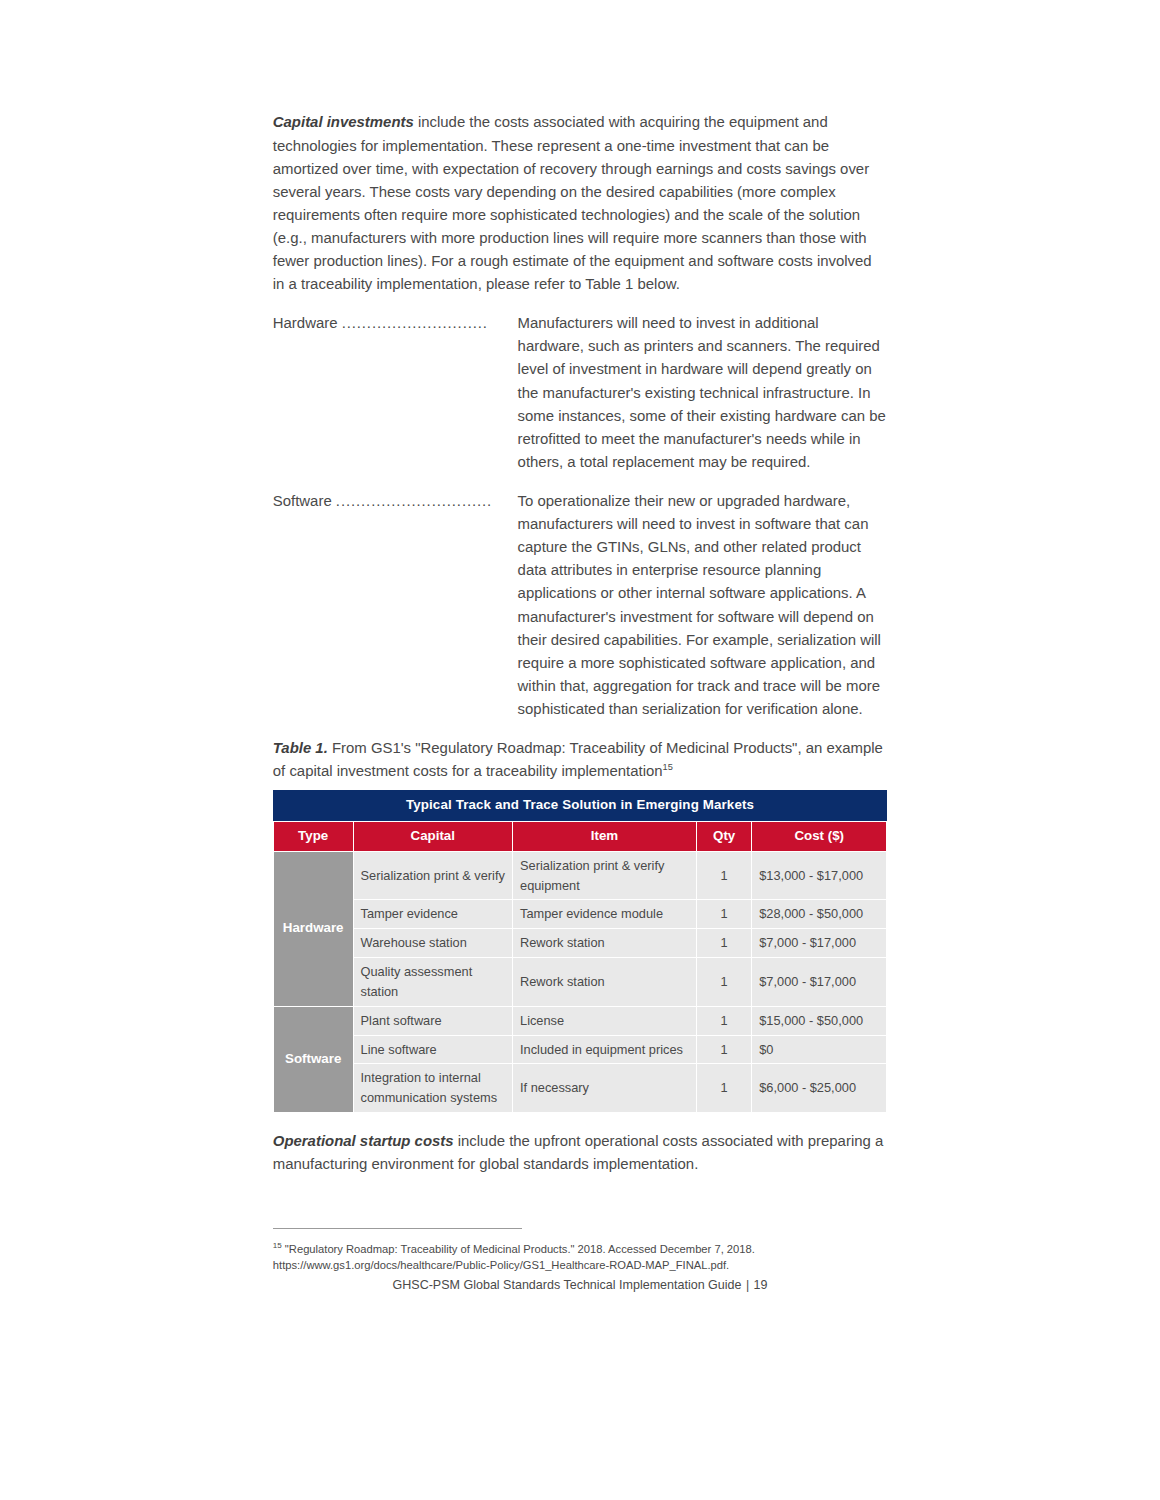Capital investments include the costs associated with acquiring the equipment and technologies for implementation. These represent a one-time investment that can be amortized over time, with expectation of recovery through earnings and costs savings over several years. These costs vary depending on the desired capabilities (more complex requirements often require more sophisticated technologies) and the scale of the solution (e.g., manufacturers with more production lines will require more scanners than those with fewer production lines). For a rough estimate of the equipment and software costs involved in a traceability implementation, please refer to Table 1 below.
Hardware .............................
Manufacturers will need to invest in additional hardware, such as printers and scanners. The required level of investment in hardware will depend greatly on the manufacturer's existing technical infrastructure. In some instances, some of their existing hardware can be retrofitted to meet the manufacturer's needs while in others, a total replacement may be required.
Software ...............................
To operationalize their new or upgraded hardware, manufacturers will need to invest in software that can capture the GTINs, GLNs, and other related product data attributes in enterprise resource planning applications or other internal software applications. A manufacturer's investment for software will depend on their desired capabilities. For example, serialization will require a more sophisticated software application, and within that, aggregation for track and trace will be more sophisticated than serialization for verification alone.
Table 1. From GS1's "Regulatory Roadmap: Traceability of Medicinal Products", an example of capital investment costs for a traceability implementation15
Typical Track and Trace Solution in Emerging Markets
| Type | Capital | Item | Qty | Cost ($) |
| --- | --- | --- | --- | --- |
| Hardware | Serialization print & verify | Serialization print & verify equipment | 1 | $13,000 - $17,000 |
| Tamper evidence | Tamper evidence module | 1 | $28,000 - $50,000 |
| Warehouse station | Rework station | 1 | $7,000 - $17,000 |
| Quality assessment station | Rework station | 1 | $7,000 - $17,000 |
| Software | Plant software | License | 1 | $15,000 - $50,000 |
| Line software | Included in equipment prices | 1 | $0 |
| Integration to internal communication systems | If necessary | 1 | $6,000 - $25,000 |
Operational startup costs include the upfront operational costs associated with preparing a manufacturing environment for global standards implementation.
15 "Regulatory Roadmap: Traceability of Medicinal Products." 2018. Accessed December 7, 2018. https://www.gs1.org/docs/healthcare/Public-Policy/GS1_Healthcare-ROAD-MAP_FINAL.pdf.
GHSC-PSM Global Standards Technical Implementation Guide|19